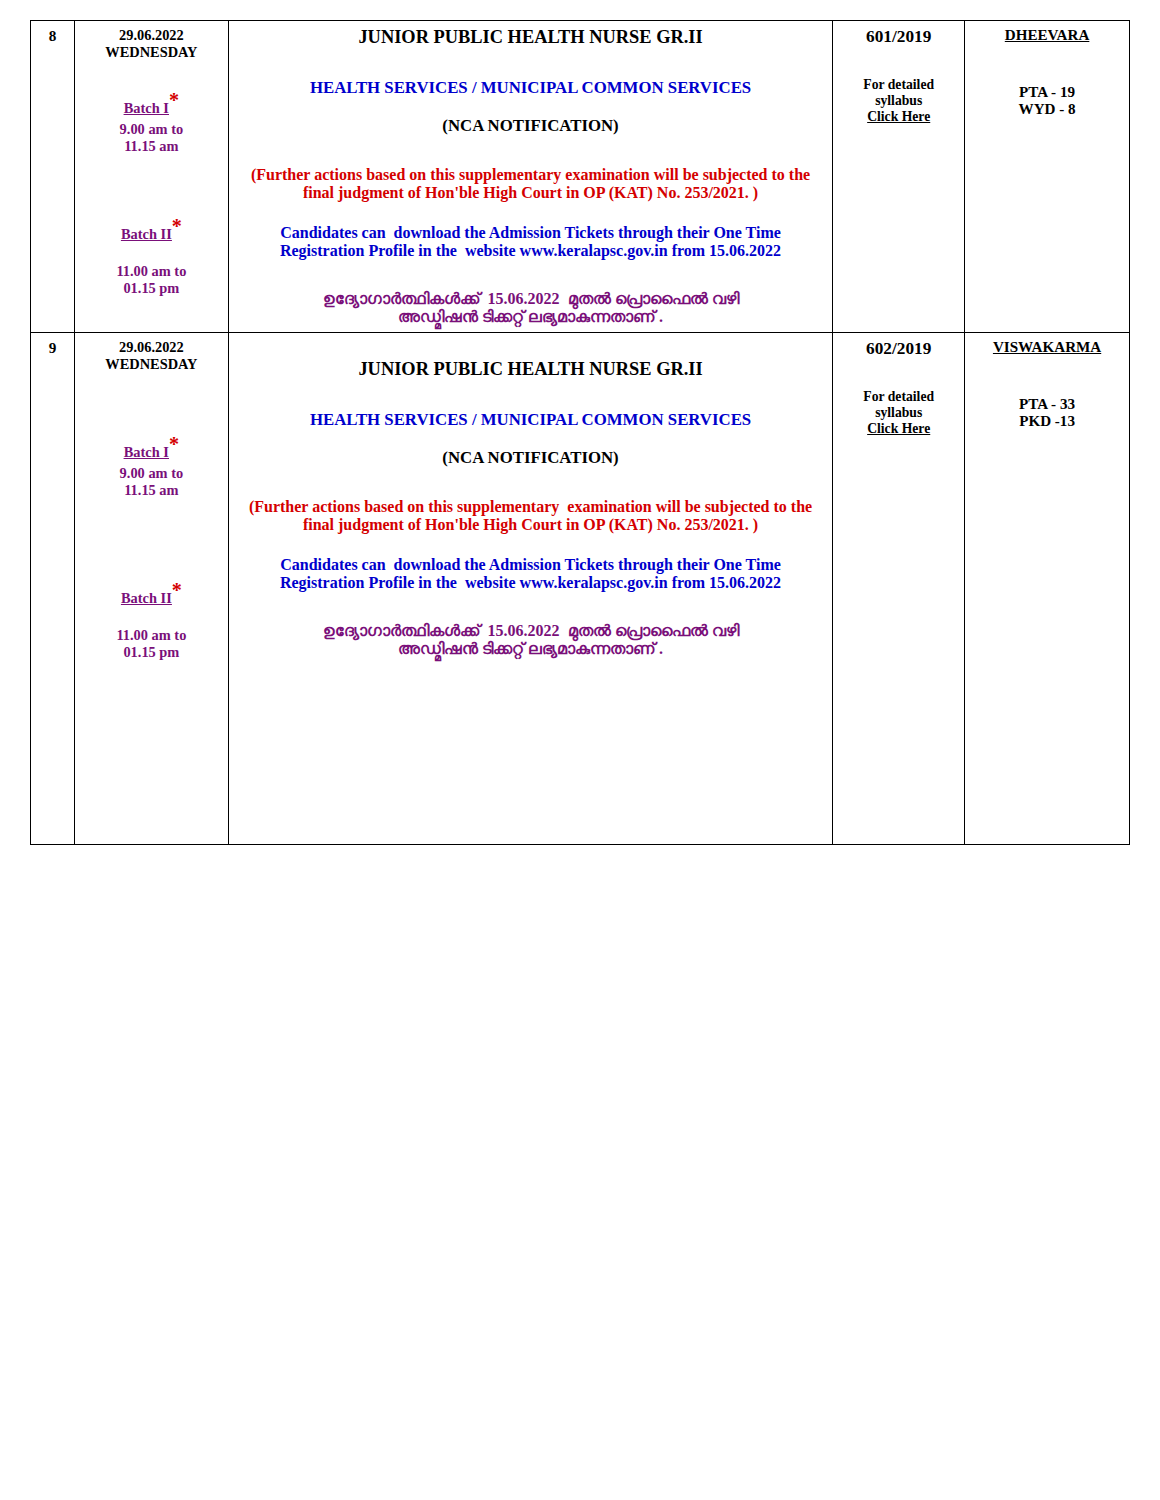| 8 | 29.06.2022 WEDNESDAY Batch I * 9.00 am to 11.15 am Batch II * 11.00 am to 01.15 pm | JUNIOR PUBLIC HEALTH NURSE GR.II HEALTH SERVICES / MUNICIPAL COMMON SERVICES (NCA NOTIFICATION) (Further actions based on this supplementary examination will be subjected to the final judgment of Hon'ble High Court in OP (KAT) No. 253/2021. ) Candidates can download the Admission Tickets through their One Time Registration Profile in the website www.keralapsc.gov.in from 15.06.2022 ഉദ്യോഗാർത്ഥികൾക്ക് 15.06.2022 മുതൽ പ്രൊഫൈൽ വഴി അഡ്മിഷൻ ടിക്കറ്റ് ലഭ്യമാകുന്നതാണ് . | 601/2019 For detailed syllabus Click Here | DHEEVARA PTA - 19 WYD - 8 |
| 9 | 29.06.2022 WEDNESDAY Batch I * 9.00 am to 11.15 am Batch II * 11.00 am to 01.15 pm | JUNIOR PUBLIC HEALTH NURSE GR.II HEALTH SERVICES / MUNICIPAL COMMON SERVICES (NCA NOTIFICATION) (Further actions based on this supplementary examination will be subjected to the final judgment of Hon'ble High Court in OP (KAT) No. 253/2021. ) Candidates can download the Admission Tickets through their One Time Registration Profile in the website www.keralapsc.gov.in from 15.06.2022 ഉദ്യോഗാർത്ഥികൾക്ക് 15.06.2022 മുതൽ പ്രൊഫൈൽ വഴി അഡ്മിഷൻ ടിക്കറ്റ് ലഭ്യമാകുന്നതാണ് . | 602/2019 For detailed syllabus Click Here | VISWAKARMA PTA - 33 PKD -13 |